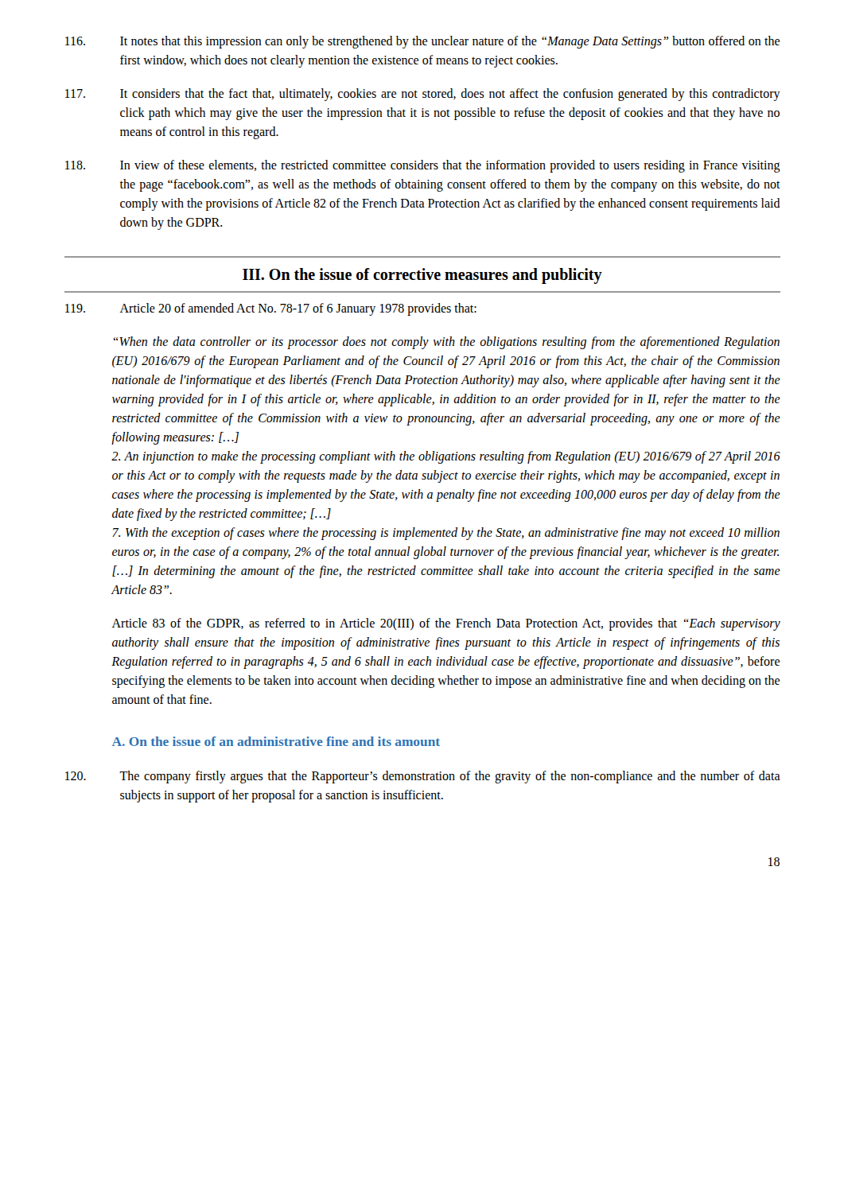116.
It notes that this impression can only be strengthened by the unclear nature of the “Manage Data Settings” button offered on the first window, which does not clearly mention the existence of means to reject cookies.
117.
It considers that the fact that, ultimately, cookies are not stored, does not affect the confusion generated by this contradictory click path which may give the user the impression that it is not possible to refuse the deposit of cookies and that they have no means of control in this regard.
118.
In view of these elements, the restricted committee considers that the information provided to users residing in France visiting the page “facebook.com”, as well as the methods of obtaining consent offered to them by the company on this website, do not comply with the provisions of Article 82 of the French Data Protection Act as clarified by the enhanced consent requirements laid down by the GDPR.
III. On the issue of corrective measures and publicity
119.
Article 20 of amended Act No. 78-17 of 6 January 1978 provides that:
“When the data controller or its processor does not comply with the obligations resulting from the aforementioned Regulation (EU) 2016/679 of the European Parliament and of the Council of 27 April 2016 or from this Act, the chair of the Commission nationale de l'informatique et des libertés (French Data Protection Authority) may also, where applicable after having sent it the warning provided for in I of this article or, where applicable, in addition to an order provided for in II, refer the matter to the restricted committee of the Commission with a view to pronouncing, after an adversarial proceeding, any one or more of the following measures: […]
2. An injunction to make the processing compliant with the obligations resulting from Regulation (EU) 2016/679 of 27 April 2016 or this Act or to comply with the requests made by the data subject to exercise their rights, which may be accompanied, except in cases where the processing is implemented by the State, with a penalty fine not exceeding 100,000 euros per day of delay from the date fixed by the restricted committee; […]
7. With the exception of cases where the processing is implemented by the State, an administrative fine may not exceed 10 million euros or, in the case of a company, 2% of the total annual global turnover of the previous financial year, whichever is the greater. […] In determining the amount of the fine, the restricted committee shall take into account the criteria specified in the same Article 83”.
Article 83 of the GDPR, as referred to in Article 20(III) of the French Data Protection Act, provides that “Each supervisory authority shall ensure that the imposition of administrative fines pursuant to this Article in respect of infringements of this Regulation referred to in paragraphs 4, 5 and 6 shall in each individual case be effective, proportionate and dissuasive”, before specifying the elements to be taken into account when deciding whether to impose an administrative fine and when deciding on the amount of that fine.
A. On the issue of an administrative fine and its amount
120.
The company firstly argues that the Rapporteur’s demonstration of the gravity of the non-compliance and the number of data subjects in support of her proposal for a sanction is insufficient.
18